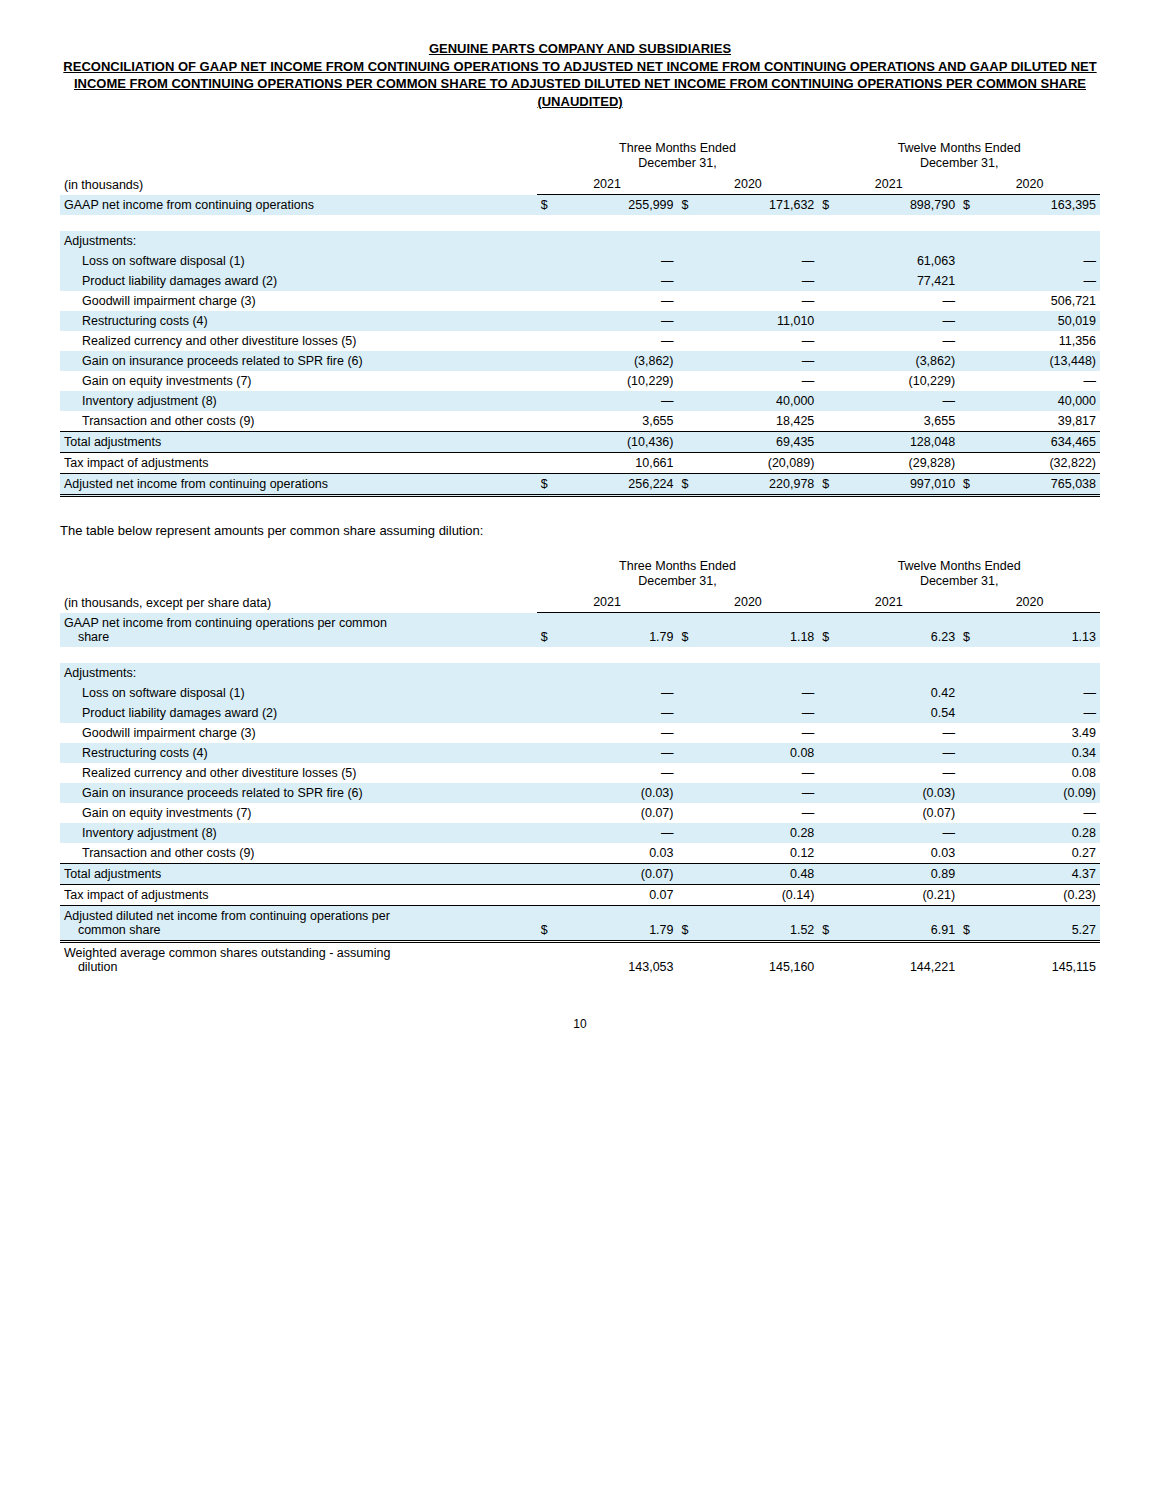GENUINE PARTS COMPANY AND SUBSIDIARIES
RECONCILIATION OF GAAP NET INCOME FROM CONTINUING OPERATIONS TO ADJUSTED NET INCOME FROM CONTINUING OPERATIONS AND GAAP DILUTED NET INCOME FROM CONTINUING OPERATIONS PER COMMON SHARE TO ADJUSTED DILUTED NET INCOME FROM CONTINUING OPERATIONS PER COMMON SHARE
(UNAUDITED)
| | Three Months Ended December 31, | Twelve Months Ended December 31, |
| (in thousands) | 2021 | 2020 | 2021 | 2020 |
| GAAP net income from continuing operations | $ | 255,999 | $ | 171,632 | $ | 898,790 | $ | 163,395 |
| Adjustments: | | | | | | | | |
| Loss on software disposal (1) | | — | | — | | 61,063 | | — |
| Product liability damages award (2) | | — | | — | | 77,421 | | — |
| Goodwill impairment charge (3) | | — | | — | | — | | 506,721 |
| Restructuring costs (4) | | — | | 11,010 | | — | | 50,019 |
| Realized currency and other divestiture losses (5) | | — | | — | | — | | 11,356 |
| Gain on insurance proceeds related to SPR fire (6) | | (3,862) | | — | | (3,862) | | (13,448) |
| Gain on equity investments (7) | | (10,229) | | — | | (10,229) | | — |
| Inventory adjustment (8) | | — | | 40,000 | | — | | 40,000 |
| Transaction and other costs (9) | | 3,655 | | 18,425 | | 3,655 | | 39,817 |
| Total adjustments | | (10,436) | | 69,435 | | 128,048 | | 634,465 |
| Tax impact of adjustments | | 10,661 | | (20,089) | | (29,828) | | (32,822) |
| Adjusted net income from continuing operations | $ | 256,224 | $ | 220,978 | $ | 997,010 | $ | 765,038 |
The table below represent amounts per common share assuming dilution:
| | Three Months Ended December 31, | Twelve Months Ended December 31, |
| (in thousands, except per share data) | 2021 | 2020 | 2021 | 2020 |
| GAAP net income from continuing operations per common share | $ | 1.79 | $ | 1.18 | $ | 6.23 | $ | 1.13 |
| Adjustments: | | | | | | | | |
| Loss on software disposal (1) | | — | | — | | 0.42 | | — |
| Product liability damages award (2) | | — | | — | | 0.54 | | — |
| Goodwill impairment charge (3) | | — | | — | | — | | 3.49 |
| Restructuring costs (4) | | — | | 0.08 | | — | | 0.34 |
| Realized currency and other divestiture losses (5) | | — | | — | | — | | 0.08 |
| Gain on insurance proceeds related to SPR fire (6) | | (0.03) | | — | | (0.03) | | (0.09) |
| Gain on equity investments (7) | | (0.07) | | — | | (0.07) | | — |
| Inventory adjustment (8) | | — | | 0.28 | | — | | 0.28 |
| Transaction and other costs (9) | | 0.03 | | 0.12 | | 0.03 | | 0.27 |
| Total adjustments | | (0.07) | | 0.48 | | 0.89 | | 4.37 |
| Tax impact of adjustments | | 0.07 | | (0.14) | | (0.21) | | (0.23) |
| Adjusted diluted net income from continuing operations per common share | $ | 1.79 | $ | 1.52 | $ | 6.91 | $ | 5.27 |
| Weighted average common shares outstanding - assuming dilution | | 143,053 | | 145,160 | | 144,221 | | 145,115 |
10